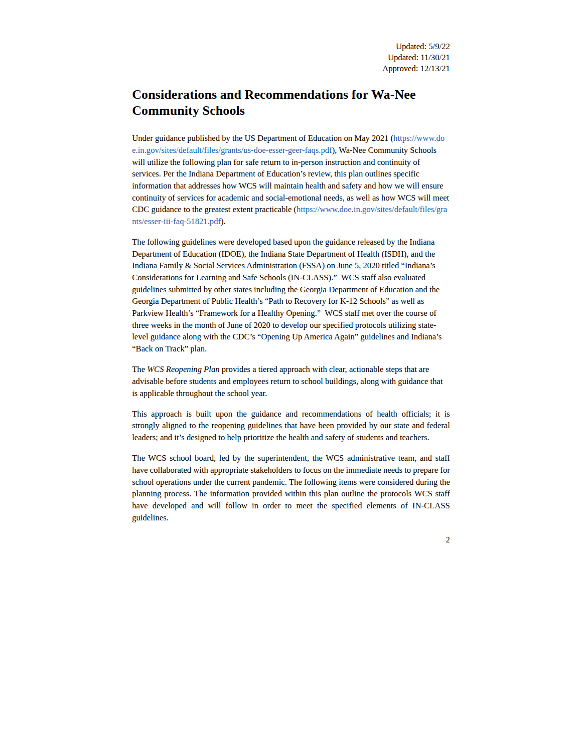Updated: 5/9/22
Updated: 11/30/21
Approved: 12/13/21
Considerations and Recommendations for Wa-Nee Community Schools
Under guidance published by the US Department of Education on May 2021 (https://www.doe.in.gov/sites/default/files/grants/us-doe-esser-geer-faqs.pdf), Wa-Nee Community Schools will utilize the following plan for safe return to in-person instruction and continuity of services. Per the Indiana Department of Education’s review, this plan outlines specific information that addresses how WCS will maintain health and safety and how we will ensure continuity of services for academic and social-emotional needs, as well as how WCS will meet CDC guidance to the greatest extent practicable (https://www.doe.in.gov/sites/default/files/grants/esser-iii-faq-51821.pdf).
The following guidelines were developed based upon the guidance released by the Indiana Department of Education (IDOE), the Indiana State Department of Health (ISDH), and the Indiana Family & Social Services Administration (FSSA) on June 5, 2020 titled “Indiana’s Considerations for Learning and Safe Schools (IN-CLASS).” WCS staff also evaluated guidelines submitted by other states including the Georgia Department of Education and the Georgia Department of Public Health’s “Path to Recovery for K-12 Schools” as well as Parkview Health’s “Framework for a Healthy Opening.” WCS staff met over the course of three weeks in the month of June of 2020 to develop our specified protocols utilizing state-level guidance along with the CDC’s “Opening Up America Again” guidelines and Indiana’s “Back on Track” plan.
The WCS Reopening Plan provides a tiered approach with clear, actionable steps that are advisable before students and employees return to school buildings, along with guidance that is applicable throughout the school year.
This approach is built upon the guidance and recommendations of health officials; it is strongly aligned to the reopening guidelines that have been provided by our state and federal leaders; and it’s designed to help prioritize the health and safety of students and teachers.
The WCS school board, led by the superintendent, the WCS administrative team, and staff have collaborated with appropriate stakeholders to focus on the immediate needs to prepare for school operations under the current pandemic. The following items were considered during the planning process. The information provided within this plan outline the protocols WCS staff have developed and will follow in order to meet the specified elements of IN-CLASS guidelines.
2